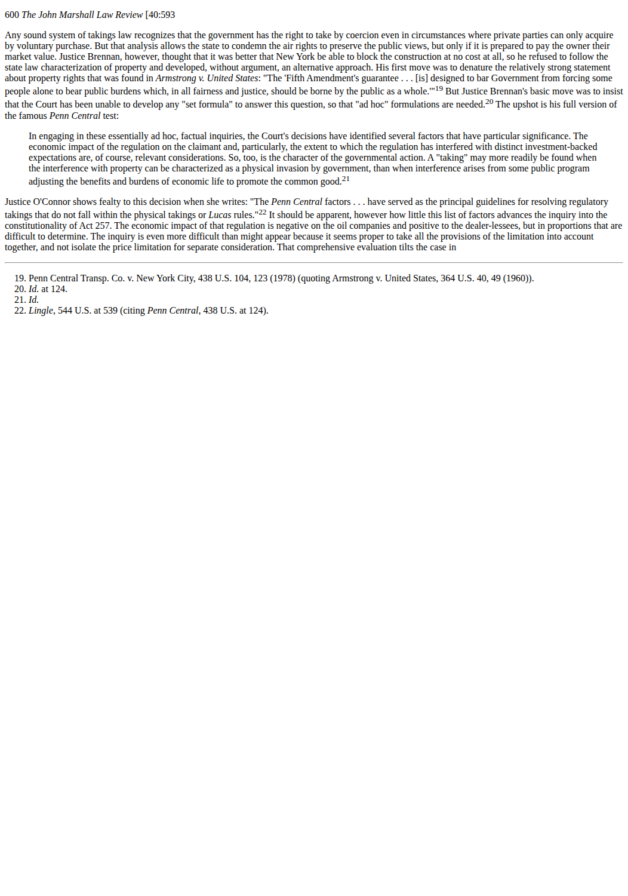600 The John Marshall Law Review [40:593
Any sound system of takings law recognizes that the government has the right to take by coercion even in circumstances where private parties can only acquire by voluntary purchase. But that analysis allows the state to condemn the air rights to preserve the public views, but only if it is prepared to pay the owner their market value. Justice Brennan, however, thought that it was better that New York be able to block the construction at no cost at all, so he refused to follow the state law characterization of property and developed, without argument, an alternative approach. His first move was to denature the relatively strong statement about property rights that was found in Armstrong v. United States: "The 'Fifth Amendment's guarantee . . . [is] designed to bar Government from forcing some people alone to bear public burdens which, in all fairness and justice, should be borne by the public as a whole.'"19 But Justice Brennan's basic move was to insist that the Court has been unable to develop any "set formula" to answer this question, so that "ad hoc" formulations are needed.20 The upshot is his full version of the famous Penn Central test:
In engaging in these essentially ad hoc, factual inquiries, the Court's decisions have identified several factors that have particular significance. The economic impact of the regulation on the claimant and, particularly, the extent to which the regulation has interfered with distinct investment-backed expectations are, of course, relevant considerations. So, too, is the character of the governmental action. A "taking" may more readily be found when the interference with property can be characterized as a physical invasion by government, than when interference arises from some public program adjusting the benefits and burdens of economic life to promote the common good.21
Justice O'Connor shows fealty to this decision when she writes: "The Penn Central factors . . . have served as the principal guidelines for resolving regulatory takings that do not fall within the physical takings or Lucas rules."22 It should be apparent, however how little this list of factors advances the inquiry into the constitutionality of Act 257. The economic impact of that regulation is negative on the oil companies and positive to the dealer-lessees, but in proportions that are difficult to determine. The inquiry is even more difficult than might appear because it seems proper to take all the provisions of the limitation into account together, and not isolate the price limitation for separate consideration. That comprehensive evaluation tilts the case in
Penn Central Transp. Co. v. New York City, 438 U.S. 104, 123 (1978) (quoting Armstrong v. United States, 364 U.S. 40, 49 (1960)).
Id. at 124.
Id.
Lingle, 544 U.S. at 539 (citing Penn Central, 438 U.S. at 124).